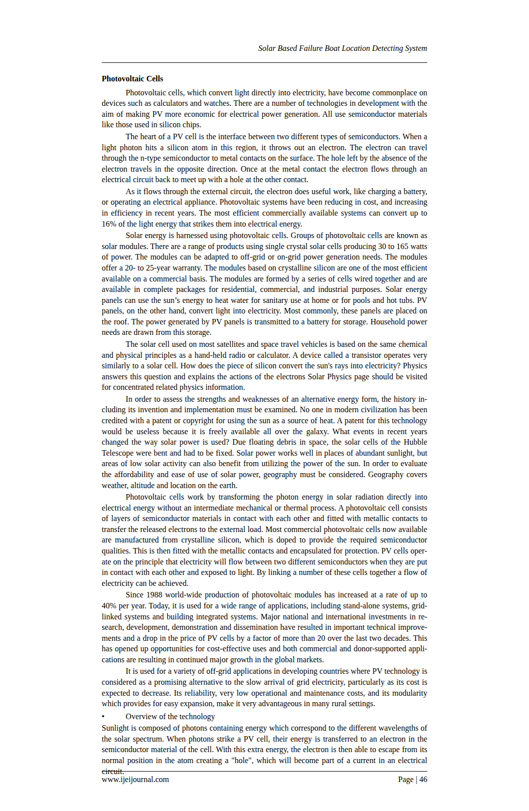Solar Based Failure Boat Location Detecting System
Photovoltaic Cells
Photovoltaic cells, which convert light directly into electricity, have become commonplace on devices such as calculators and watches. There are a number of technologies in development with the aim of making PV more economic for electrical power generation. All use semiconductor materials like those used in silicon chips.
The heart of a PV cell is the interface between two different types of semiconductors. When a light photon hits a silicon atom in this region, it throws out an electron. The electron can travel through the n-type semiconductor to metal contacts on the surface. The hole left by the absence of the electron travels in the opposite direction. Once at the metal contact the electron flows through an electrical circuit back to meet up with a hole at the other contact.
As it flows through the external circuit, the electron does useful work, like charging a battery, or operating an electrical appliance. Photovoltaic systems have been reducing in cost, and increasing in efficiency in recent years. The most efficient commercially available systems can convert up to 16% of the light energy that strikes them into electrical energy.
Solar energy is harnessed using photovoltaic cells. Groups of photovoltaic cells are known as solar modules. There are a range of products using single crystal solar cells producing 30 to 165 watts of power. The modules can be adapted to off-grid or on-grid power generation needs. The modules offer a 20- to 25-year warranty. The modules based on crystalline silicon are one of the most efficient available on a commercial basis. The modules are formed by a series of cells wired together and are available in complete packages for residential, commercial, and industrial purposes. Solar energy panels can use the sun’s energy to heat water for sanitary use at home or for pools and hot tubs. PV panels, on the other hand, convert light into electricity. Most commonly, these panels are placed on the roof. The power generated by PV panels is transmitted to a battery for storage. Household power needs are drawn from this storage.
The solar cell used on most satellites and space travel vehicles is based on the same chemical and physical principles as a hand-held radio or calculator. A device called a transistor operates very similarly to a solar cell. How does the piece of silicon convert the sun's rays into electricity? Physics answers this question and explains the actions of the electrons Solar Physics page should be visited for concentrated related physics information.
In order to assess the strengths and weaknesses of an alternative energy form, the history including its invention and implementation must be examined. No one in modern civilization has been credited with a patent or copyright for using the sun as a source of heat. A patent for this technology would be useless because it is freely available all over the galaxy. What events in recent years changed the way solar power is used? Due floating debris in space, the solar cells of the Hubble Telescope were bent and had to be fixed. Solar power works well in places of abundant sunlight, but areas of low solar activity can also benefit from utilizing the power of the sun. In order to evaluate the affordability and ease of use of solar power, geography must be considered. Geography covers weather, altitude and location on the earth.
Photovoltaic cells work by transforming the photon energy in solar radiation directly into electrical energy without an intermediate mechanical or thermal process. A photovoltaic cell consists of layers of semiconductor materials in contact with each other and fitted with metallic contacts to transfer the released electrons to the external load. Most commercial photovoltaic cells now available are manufactured from crystalline silicon, which is doped to provide the required semiconductor qualities. This is then fitted with the metallic contacts and encapsulated for protection. PV cells operate on the principle that electricity will flow between two different semiconductors when they are put in contact with each other and exposed to light. By linking a number of these cells together a flow of electricity can be achieved.
Since 1988 world-wide production of photovoltaic modules has increased at a rate of up to 40% per year. Today, it is used for a wide range of applications, including stand-alone systems, grid-linked systems and building integrated systems. Major national and international investments in research, development, demonstration and dissemination have resulted in important technical improvements and a drop in the price of PV cells by a factor of more than 20 over the last two decades. This has opened up opportunities for cost-effective uses and both commercial and donor-supported applications are resulting in continued major growth in the global markets.
It is used for a variety of off-grid applications in developing countries where PV technology is considered as a promising alternative to the slow arrival of grid electricity, particularly as its cost is expected to decrease. Its reliability, very low operational and maintenance costs, and its modularity which provides for easy expansion, make it very advantageous in many rural settings.
Overview of the technology
Sunlight is composed of photons containing energy which correspond to the different wavelengths of the solar spectrum. When photons strike a PV cell, their energy is transferred to an electron in the semiconductor material of the cell. With this extra energy, the electron is then able to escape from its normal position in the atom creating a "hole", which will become part of a current in an electrical circuit.
www.ijeijournal.com Page | 46